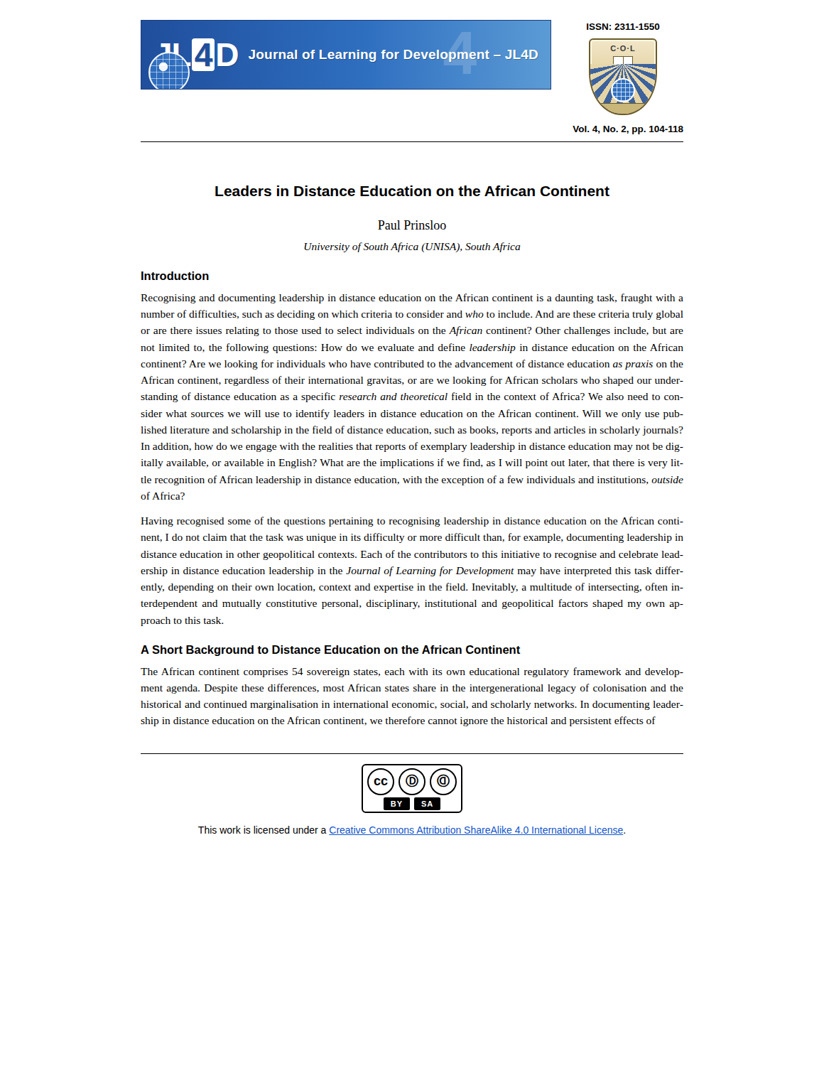4
JL4 D
Journal of Learning for Development – JL4D
ISSN: 2311-1550
C·O·L
Vol. 4, No. 2, pp. 104-118
Leaders in Distance Education on the African Continent
Paul Prinsloo
University of South Africa (UNISA), South Africa
Introduction
Recognising and documenting leadership in distance education on the African continent is a daunting task, fraught with a number of difficulties, such as deciding on which criteria to consider and who to include. And are these criteria truly global or are there issues relating to those used to select individuals on the African continent? Other challenges include, but are not limited to, the following questions: How do we evaluate and define leadership in distance education on the African continent? Are we looking for individuals who have contributed to the advancement of distance education as praxis on the African continent, regardless of their international gravitas, or are we looking for African scholars who shaped our understanding of distance education as a specific research and theoretical field in the context of Africa? We also need to consider what sources we will use to identify leaders in distance education on the African continent. Will we only use published literature and scholarship in the field of distance education, such as books, reports and articles in scholarly journals? In addition, how do we engage with the realities that reports of exemplary leadership in distance education may not be digitally available, or available in English? What are the implications if we find, as I will point out later, that there is very little recognition of African leadership in distance education, with the exception of a few individuals and institutions, outside of Africa?
Having recognised some of the questions pertaining to recognising leadership in distance education on the African continent, I do not claim that the task was unique in its difficulty or more difficult than, for example, documenting leadership in distance education in other geopolitical contexts. Each of the contributors to this initiative to recognise and celebrate leadership in distance education leadership in the Journal of Learning for Development may have interpreted this task differently, depending on their own location, context and expertise in the field. Inevitably, a multitude of intersecting, often interdependent and mutually constitutive personal, disciplinary, institutional and geopolitical factors shaped my own approach to this task.
A Short Background to Distance Education on the African Continent
The African continent comprises 54 sovereign states, each with its own educational regulatory framework and development agenda. Despite these differences, most African states share in the intergenerational legacy of colonisation and the historical and continued marginalisation in international economic, social, and scholarly networks. In documenting leadership in distance education on the African continent, we therefore cannot ignore the historical and persistent effects of
cc Ⓓ Ⓓ
BY SA
This work is licensed under a Creative Commons Attribution ShareAlike 4.0 International License.